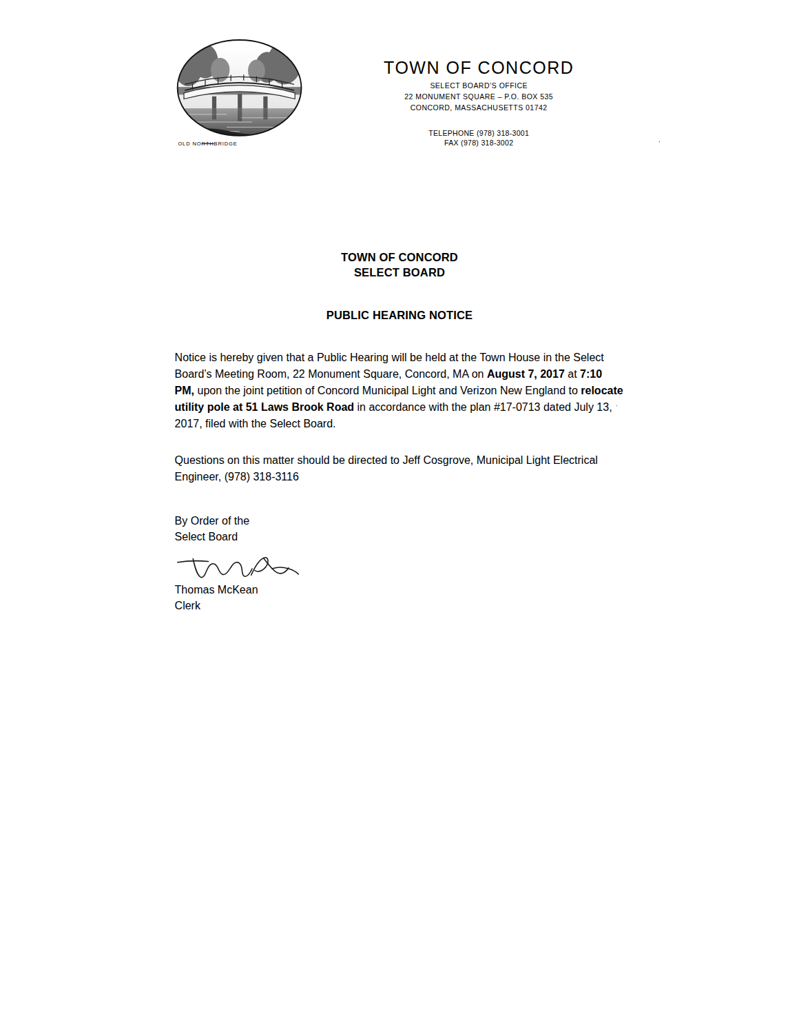OLD NORTHBRIDGE
TOWN OF CONCORD
SELECT BOARD’S OFFICE
22 MONUMENT SQUARE – P.O. BOX 535
CONCORD, MASSACHUSETTS 01742
TELEPHONE (978) 318-3001
FAX (978) 318-3002 ·
TOWN OF CONCORD
SELECT BOARD
PUBLIC HEARING NOTICE
Notice is hereby given that a Public Hearing will be held at the Town House in the Select Board’s Meeting Room, 22 Monument Square, Concord, MA on August 7, 2017 at 7:10 PM, upon the joint petition of Concord Municipal Light and Verizon New England to relocate utility pole at 51 Laws Brook Road in accordance with the plan #17-0713 dated July 13, 2017, filed with the Select Board.
Questions on this matter should be directed to Jeff Cosgrove, Municipal Light Electrical Engineer, (978) 318-3116
By Order of the
Select Board
Thomas McKean
Clerk
·